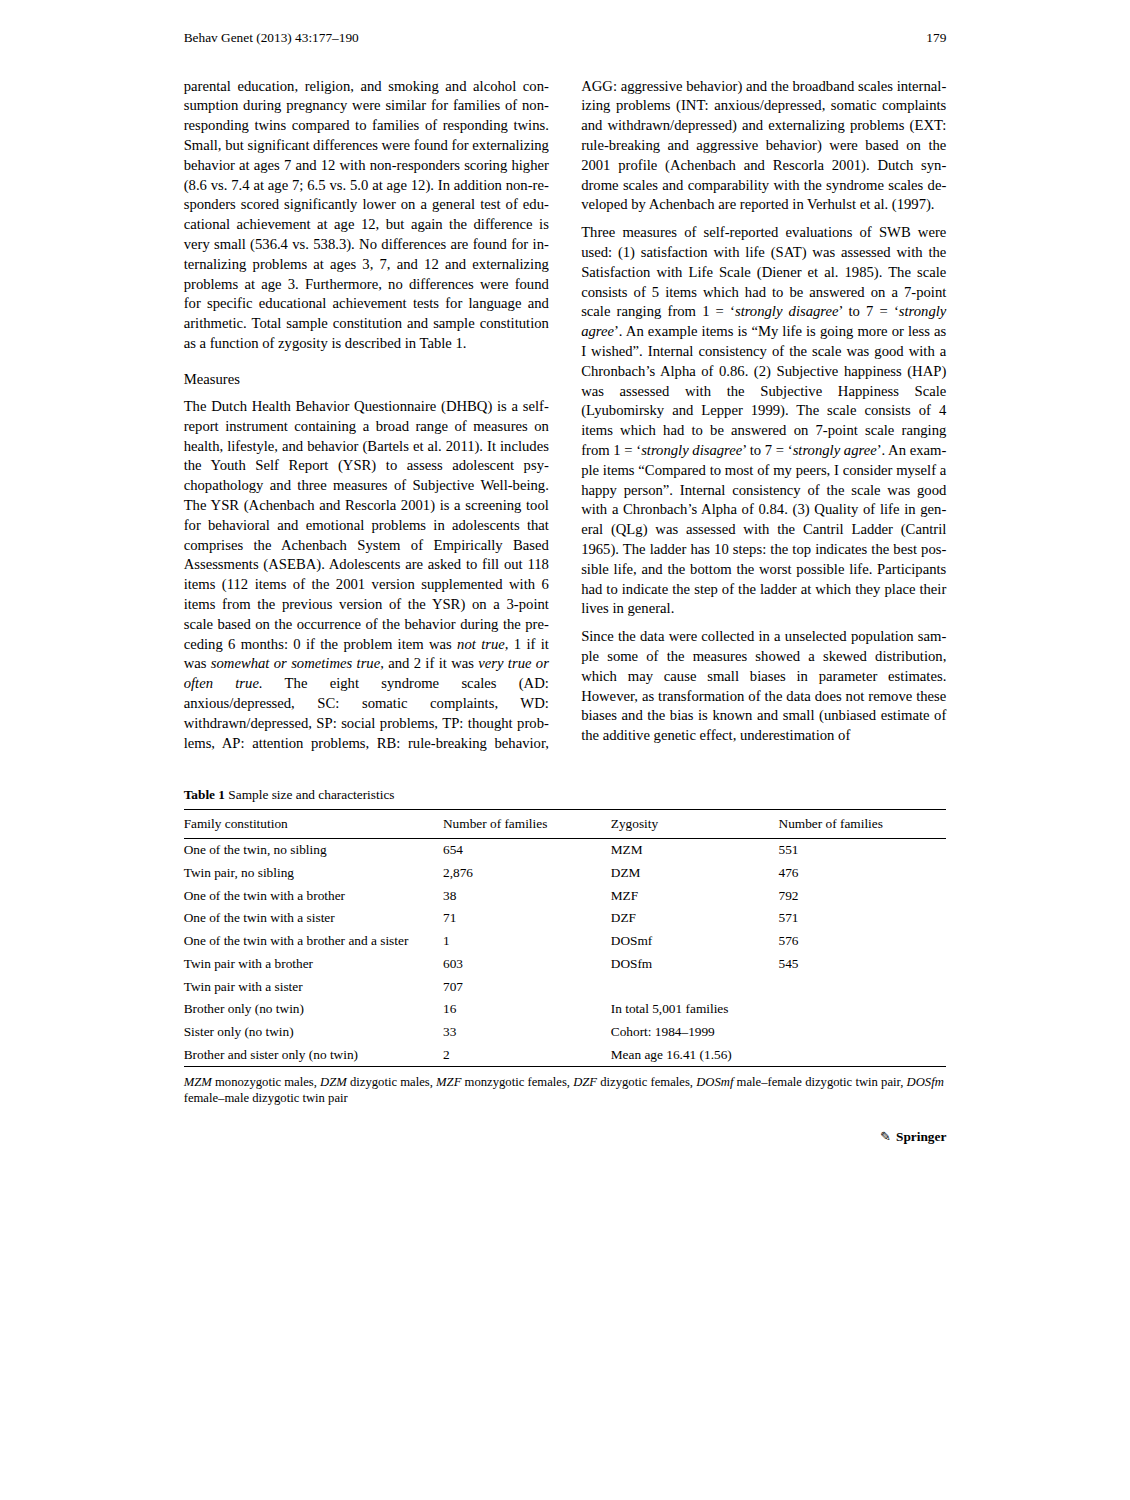Behav Genet (2013) 43:177–190 179
parental education, religion, and smoking and alcohol consumption during pregnancy were similar for families of non-responding twins compared to families of responding twins. Small, but significant differences were found for externalizing behavior at ages 7 and 12 with non-responders scoring higher (8.6 vs. 7.4 at age 7; 6.5 vs. 5.0 at age 12). In addition non-responders scored significantly lower on a general test of educational achievement at age 12, but again the difference is very small (536.4 vs. 538.3). No differences are found for internalizing problems at ages 3, 7, and 12 and externalizing problems at age 3. Furthermore, no differences were found for specific educational achievement tests for language and arithmetic. Total sample constitution and sample constitution as a function of zygosity is described in Table 1.
Measures
The Dutch Health Behavior Questionnaire (DHBQ) is a self-report instrument containing a broad range of measures on health, lifestyle, and behavior (Bartels et al. 2011). It includes the Youth Self Report (YSR) to assess adolescent psychopathology and three measures of Subjective Well-being. The YSR (Achenbach and Rescorla 2001) is a screening tool for behavioral and emotional problems in adolescents that comprises the Achenbach System of Empirically Based Assessments (ASEBA). Adolescents are asked to fill out 118 items (112 items of the 2001 version supplemented with 6 items from the previous version of the YSR) on a 3-point scale based on the occurrence of the behavior during the preceding 6 months: 0 if the problem item was not true, 1 if it was somewhat or sometimes true, and 2 if it was very true or often true. The eight syndrome scales (AD: anxious/depressed, SC: somatic complaints, WD: withdrawn/depressed, SP: social problems, TP: thought problems, AP: attention problems, RB: rule-breaking behavior, AGG: aggressive behavior) and the broadband scales internalizing problems (INT: anxious/depressed, somatic complaints and withdrawn/depressed) and externalizing problems (EXT: rule-breaking and aggressive behavior) were based on the 2001 profile (Achenbach and Rescorla 2001). Dutch syndrome scales and comparability with the syndrome scales developed by Achenbach are reported in Verhulst et al. (1997).
Three measures of self-reported evaluations of SWB were used: (1) satisfaction with life (SAT) was assessed with the Satisfaction with Life Scale (Diener et al. 1985). The scale consists of 5 items which had to be answered on a 7-point scale ranging from 1 = ‘strongly disagree’ to 7 = ‘strongly agree’. An example items is “My life is going more or less as I wished”. Internal consistency of the scale was good with a Chronbach’s Alpha of 0.86. (2) Subjective happiness (HAP) was assessed with the Subjective Happiness Scale (Lyubomirsky and Lepper 1999). The scale consists of 4 items which had to be answered on 7-point scale ranging from 1 = ‘strongly disagree’ to 7 = ‘strongly agree’. An example items “Compared to most of my peers, I consider myself a happy person”. Internal consistency of the scale was good with a Chronbach’s Alpha of 0.84. (3) Quality of life in general (QLg) was assessed with the Cantril Ladder (Cantril 1965). The ladder has 10 steps: the top indicates the best possible life, and the bottom the worst possible life. Participants had to indicate the step of the ladder at which they place their lives in general.
Since the data were collected in a unselected population sample some of the measures showed a skewed distribution, which may cause small biases in parameter estimates. However, as transformation of the data does not remove these biases and the bias is known and small (unbiased estimate of the additive genetic effect, underestimation of
Table 1 Sample size and characteristics
| Family constitution | Number of families | Zygosity | Number of families |
| --- | --- | --- | --- |
| One of the twin, no sibling | 654 | MZM | 551 |
| Twin pair, no sibling | 2,876 | DZM | 476 |
| One of the twin with a brother | 38 | MZF | 792 |
| One of the twin with a sister | 71 | DZF | 571 |
| One of the twin with a brother and a sister | 1 | DOSmf | 576 |
| Twin pair with a brother | 603 | DOSfm | 545 |
| Twin pair with a sister | 707 | | |
| Brother only (no twin) | 16 | In total 5,001 families | |
| Sister only (no twin) | 33 | Cohort: 1984–1999 | |
| Brother and sister only (no twin) | 2 | Mean age 16.41 (1.56) | |
MZM monozygotic males, DZM dizygotic males, MZF monzygotic females, DZF dizygotic females, DOSmf male–female dizygotic twin pair, DOSfm female–male dizygotic twin pair
✎Springer